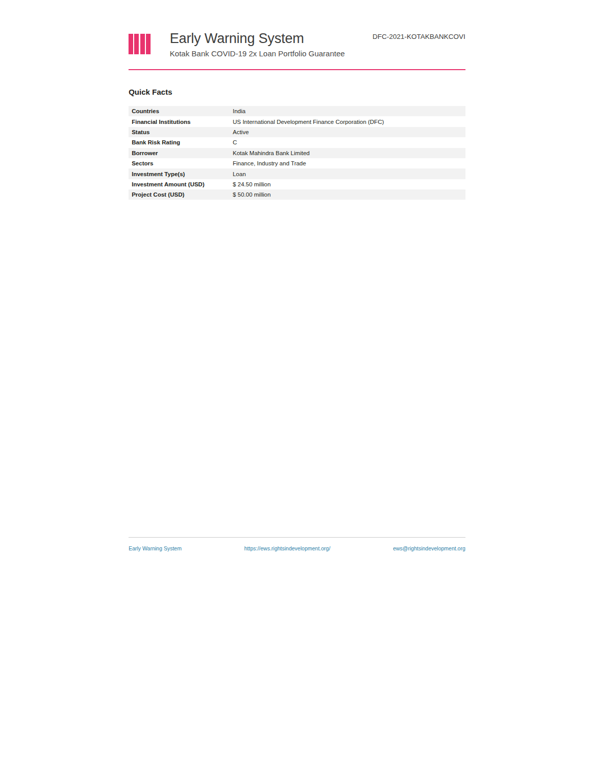Early Warning System
Kotak Bank COVID-19 2x Loan Portfolio Guarantee
DFC-2021-KOTAKBANKCOVI
Quick Facts
| Countries | India |
| Financial Institutions | US International Development Finance Corporation (DFC) |
| Status | Active |
| Bank Risk Rating | C |
| Borrower | Kotak Mahindra Bank Limited |
| Sectors | Finance, Industry and Trade |
| Investment Type(s) | Loan |
| Investment Amount (USD) | $ 24.50 million |
| Project Cost (USD) | $ 50.00 million |
Early Warning System
https://ews.rightsindevelopment.org/
ews@rightsindevelopment.org